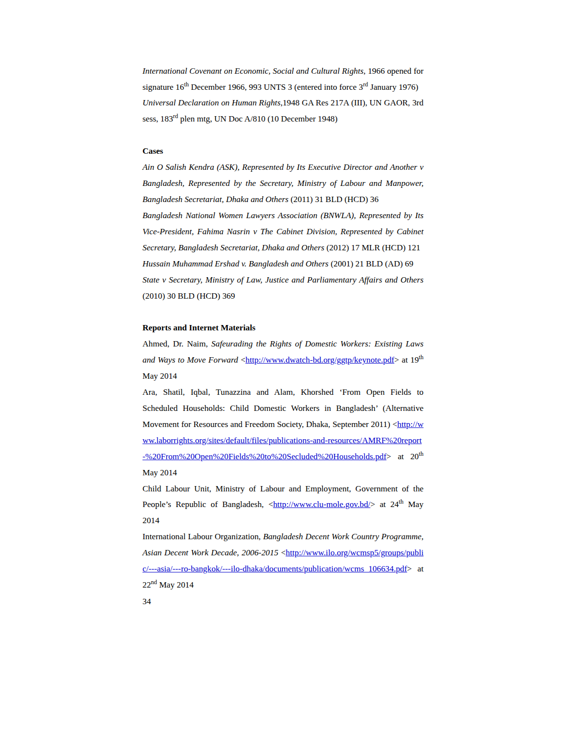International Covenant on Economic, Social and Cultural Rights, 1966 opened for signature 16th December 1966, 993 UNTS 3 (entered into force 3rd January 1976)
Universal Declaration on Human Rights,1948 GA Res 217A (III), UN GAOR, 3rd sess, 183rd plen mtg, UN Doc A/810 (10 December 1948)
Cases
Ain O Salish Kendra (ASK), Represented by Its Executive Director and Another v Bangladesh, Represented by the Secretary, Ministry of Labour and Manpower, Bangladesh Secretariat, Dhaka and Others (2011) 31 BLD (HCD) 36
Bangladesh National Women Lawyers Association (BNWLA), Represented by Its Vice-President, Fahima Nasrin v The Cabinet Division, Represented by Cabinet Secretary, Bangladesh Secretariat, Dhaka and Others (2012) 17 MLR (HCD) 121
Hussain Muhammad Ershad v. Bangladesh and Others (2001) 21 BLD (AD) 69
State v Secretary, Ministry of Law, Justice and Parliamentary Affairs and Others (2010) 30 BLD (HCD) 369
Reports and Internet Materials
Ahmed, Dr. Naim, Safeurading the Rights of Domestic Workers: Existing Laws and Ways to Move Forward <http://www.dwatch-bd.org/ggtp/keynote.pdf> at 19th May 2014
Ara, Shatil, Iqbal, Tunazzina and Alam, Khorshed ‘From Open Fields to Scheduled Households: Child Domestic Workers in Bangladesh’ (Alternative Movement for Resources and Freedom Society, Dhaka, September 2011) <http://www.laborrights.org/sites/default/files/publications-and-resources/AMRF%20report-%20From%20Open%20Fields%20to%20Secluded%20Households.pdf> at 20th May 2014
Child Labour Unit, Ministry of Labour and Employment, Government of the People’s Republic of Bangladesh, <http://www.clu-mole.gov.bd/> at 24th May 2014
International Labour Organization, Bangladesh Decent Work Country Programme, Asian Decent Work Decade, 2006-2015 <http://www.ilo.org/wcmsp5/groups/public/---asia/---ro-bangkok/---ilo-dhaka/documents/publication/wcms_106634.pdf> at 22nd May 2014
34